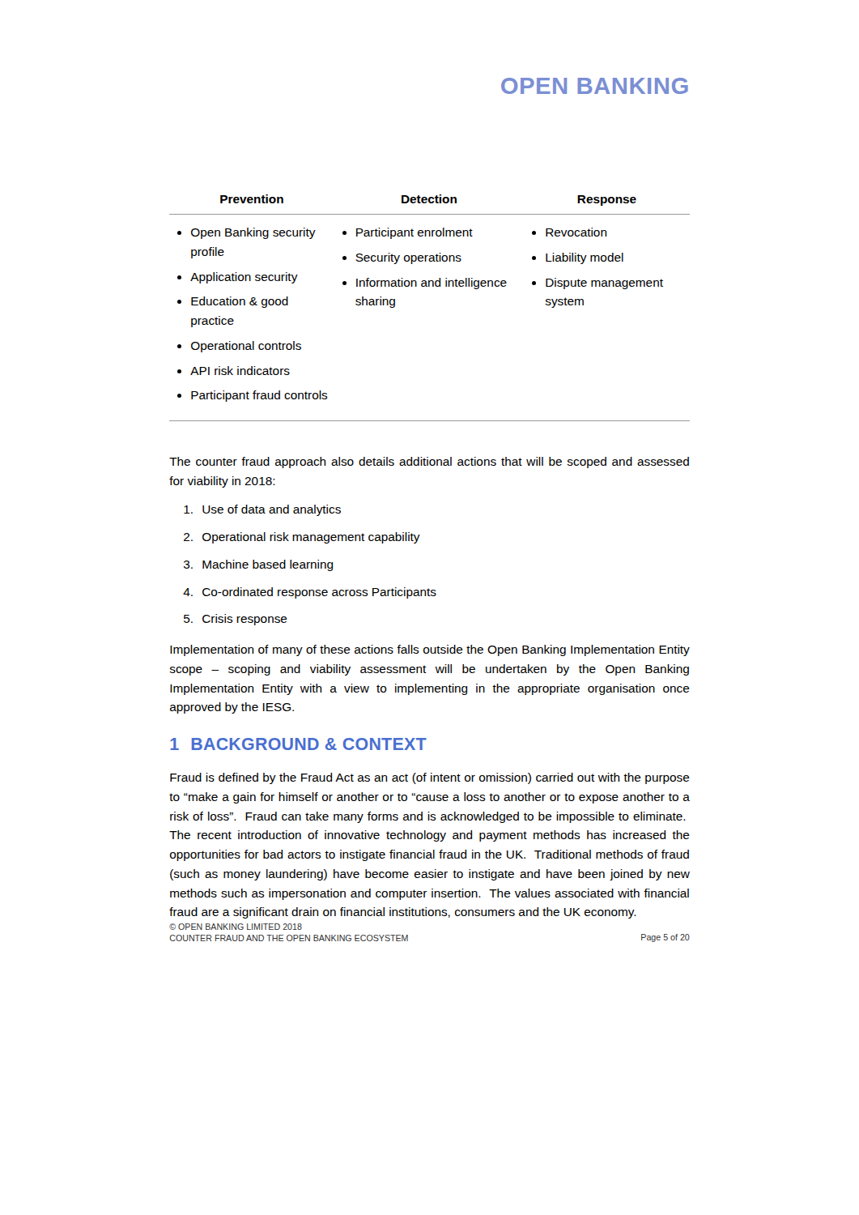OPEN BANKING
| Prevention | Detection | Response |
| --- | --- | --- |
| Open Banking security profile Application security Education & good practice Operational controls API risk indicators Participant fraud controls | Participant enrolment Security operations Information and intelligence sharing | Revocation Liability model Dispute management system |
The counter fraud approach also details additional actions that will be scoped and assessed for viability in 2018:
Use of data and analytics
Operational risk management capability
Machine based learning
Co-ordinated response across Participants
Crisis response
Implementation of many of these actions falls outside the Open Banking Implementation Entity scope – scoping and viability assessment will be undertaken by the Open Banking Implementation Entity with a view to implementing in the appropriate organisation once approved by the IESG.
1 BACKGROUND & CONTEXT
Fraud is defined by the Fraud Act as an act (of intent or omission) carried out with the purpose to “make a gain for himself or another or to “cause a loss to another or to expose another to a risk of loss”. Fraud can take many forms and is acknowledged to be impossible to eliminate. The recent introduction of innovative technology and payment methods has increased the opportunities for bad actors to instigate financial fraud in the UK. Traditional methods of fraud (such as money laundering) have become easier to instigate and have been joined by new methods such as impersonation and computer insertion. The values associated with financial fraud are a significant drain on financial institutions, consumers and the UK economy.
© OPEN BANKING LIMITED 2018
COUNTER FRAUD AND THE OPEN BANKING ECOSYSTEM
Page 5 of 20